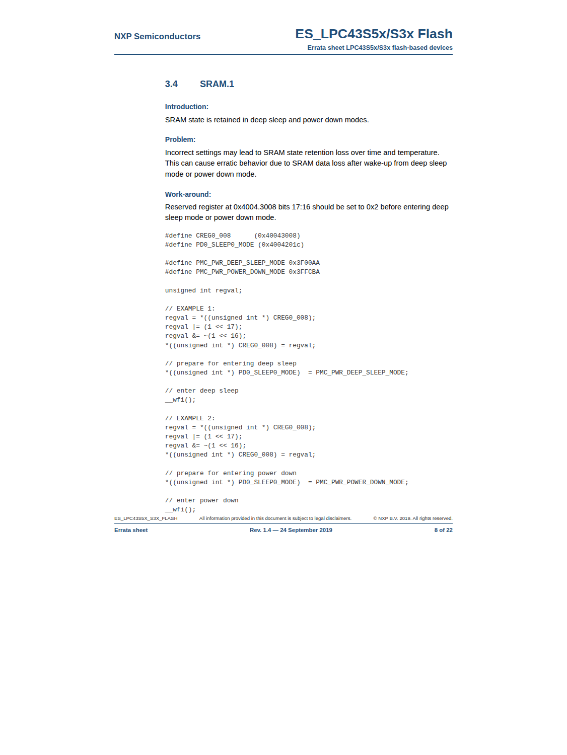NXP Semiconductors
ES_LPC43S5x/S3x Flash
Errata sheet LPC43S5x/S3x flash-based devices
3.4 SRAM.1
Introduction:
SRAM state is retained in deep sleep and power down modes.
Problem:
Incorrect settings may lead to SRAM state retention loss over time and temperature. This can cause erratic behavior due to SRAM data loss after wake-up from deep sleep mode or power down mode.
Work-around:
Reserved register at 0x4004.3008 bits 17:16 should be set to 0x2 before entering deep sleep mode or power down mode.
#define CREG0_008      (0x40043008)
#define PD0_SLEEP0_MODE (0x4004201c)

#define PMC_PWR_DEEP_SLEEP_MODE 0x3F00AA
#define PMC_PWR_POWER_DOWN_MODE 0x3FFCBA

unsigned int regval;

// EXAMPLE 1:
regval = *((unsigned int *) CREG0_008);
regval |= (1 << 17);
regval &= ~(1 << 16);
*((unsigned int *) CREG0_008) = regval;

// prepare for entering deep sleep
*((unsigned int *) PD0_SLEEP0_MODE)  = PMC_PWR_DEEP_SLEEP_MODE;

// enter deep sleep
__wfi();

// EXAMPLE 2:
regval = *((unsigned int *) CREG0_008);
regval |= (1 << 17);
regval &= ~(1 << 16);
*((unsigned int *) CREG0_008) = regval;

// prepare for entering power down
*((unsigned int *) PD0_SLEEP0_MODE)  = PMC_PWR_POWER_DOWN_MODE;

// enter power down
__wfi();
ES_LPC43S5X_S3X_FLASH
All information provided in this document is subject to legal disclaimers.
© NXP B.V. 2019. All rights reserved.
Errata sheet
Rev. 1.4 — 24 September 2019
8 of 22